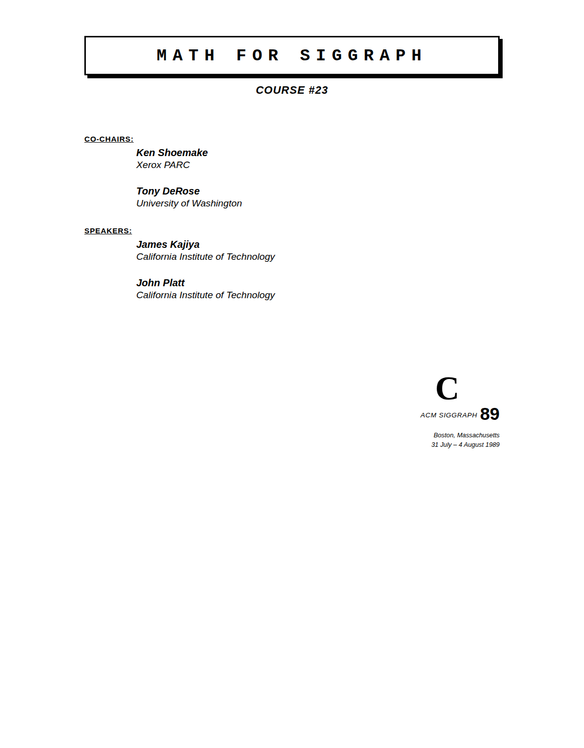MATH FOR SIGGRAPH
COURSE #23
CO-CHAIRS:
Ken Shoemake
Xerox PARC
Tony DeRose
University of Washington
SPEAKERS:
James Kajiya
California Institute of Technology
John Platt
California Institute of Technology
C
ACM SIGGRAPH89
Boston, Massachusetts
31 July – 4 August 1989